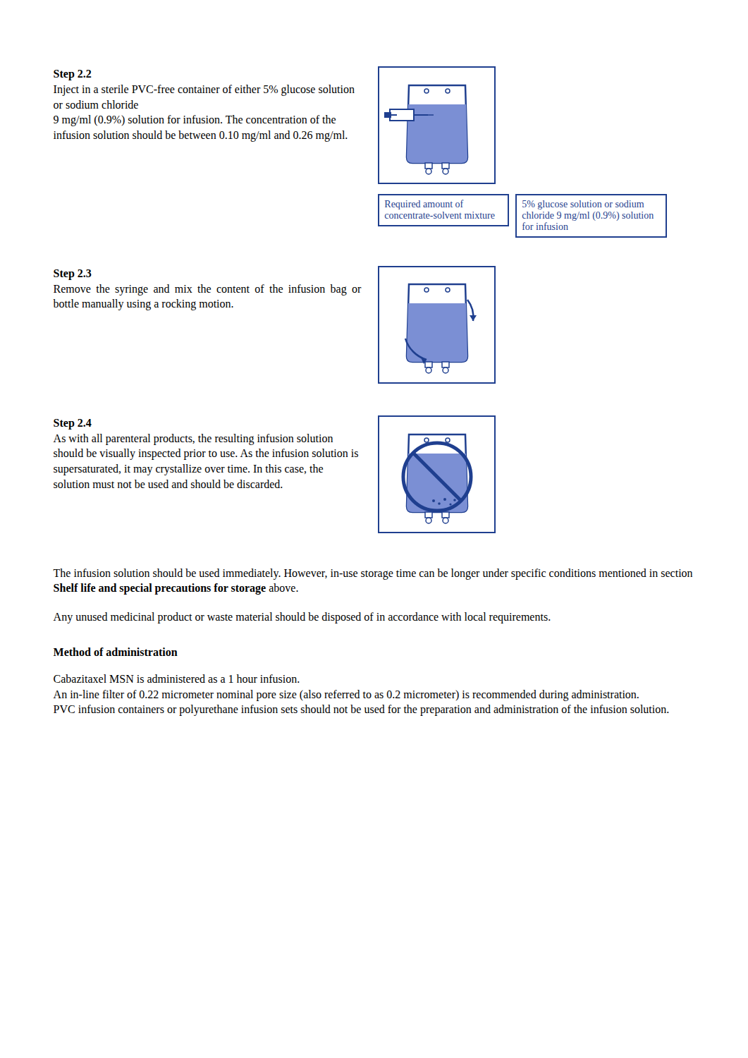Step 2.2
Inject in a sterile PVC-free container of either 5% glucose solution or sodium chloride
9 mg/ml (0.9%) solution for infusion. The concentration of the infusion solution should be between 0.10 mg/ml and 0.26 mg/ml.
Required amount of concentrate-solvent mixture
5% glucose solution or sodium chloride 9 mg/ml (0.9%) solution for infusion
Step 2.3
Remove the syringe and mix the content of the infusion bag or bottle manually using a rocking motion.
Step 2.4
As with all parenteral products, the resulting infusion solution should be visually inspected prior to use. As the infusion solution is supersaturated, it may crystallize over time. In this case, the solution must not be used and should be discarded.
The infusion solution should be used immediately. However, in-use storage time can be longer under specific conditions mentioned in section Shelf life and special precautions for storage above.
Any unused medicinal product or waste material should be disposed of in accordance with local requirements.
Method of administration
Cabazitaxel MSN is administered as a 1 hour infusion.
An in-line filter of 0.22 micrometer nominal pore size (also referred to as 0.2 micrometer) is recommended during administration.
PVC infusion containers or polyurethane infusion sets should not be used for the preparation and administration of the infusion solution.